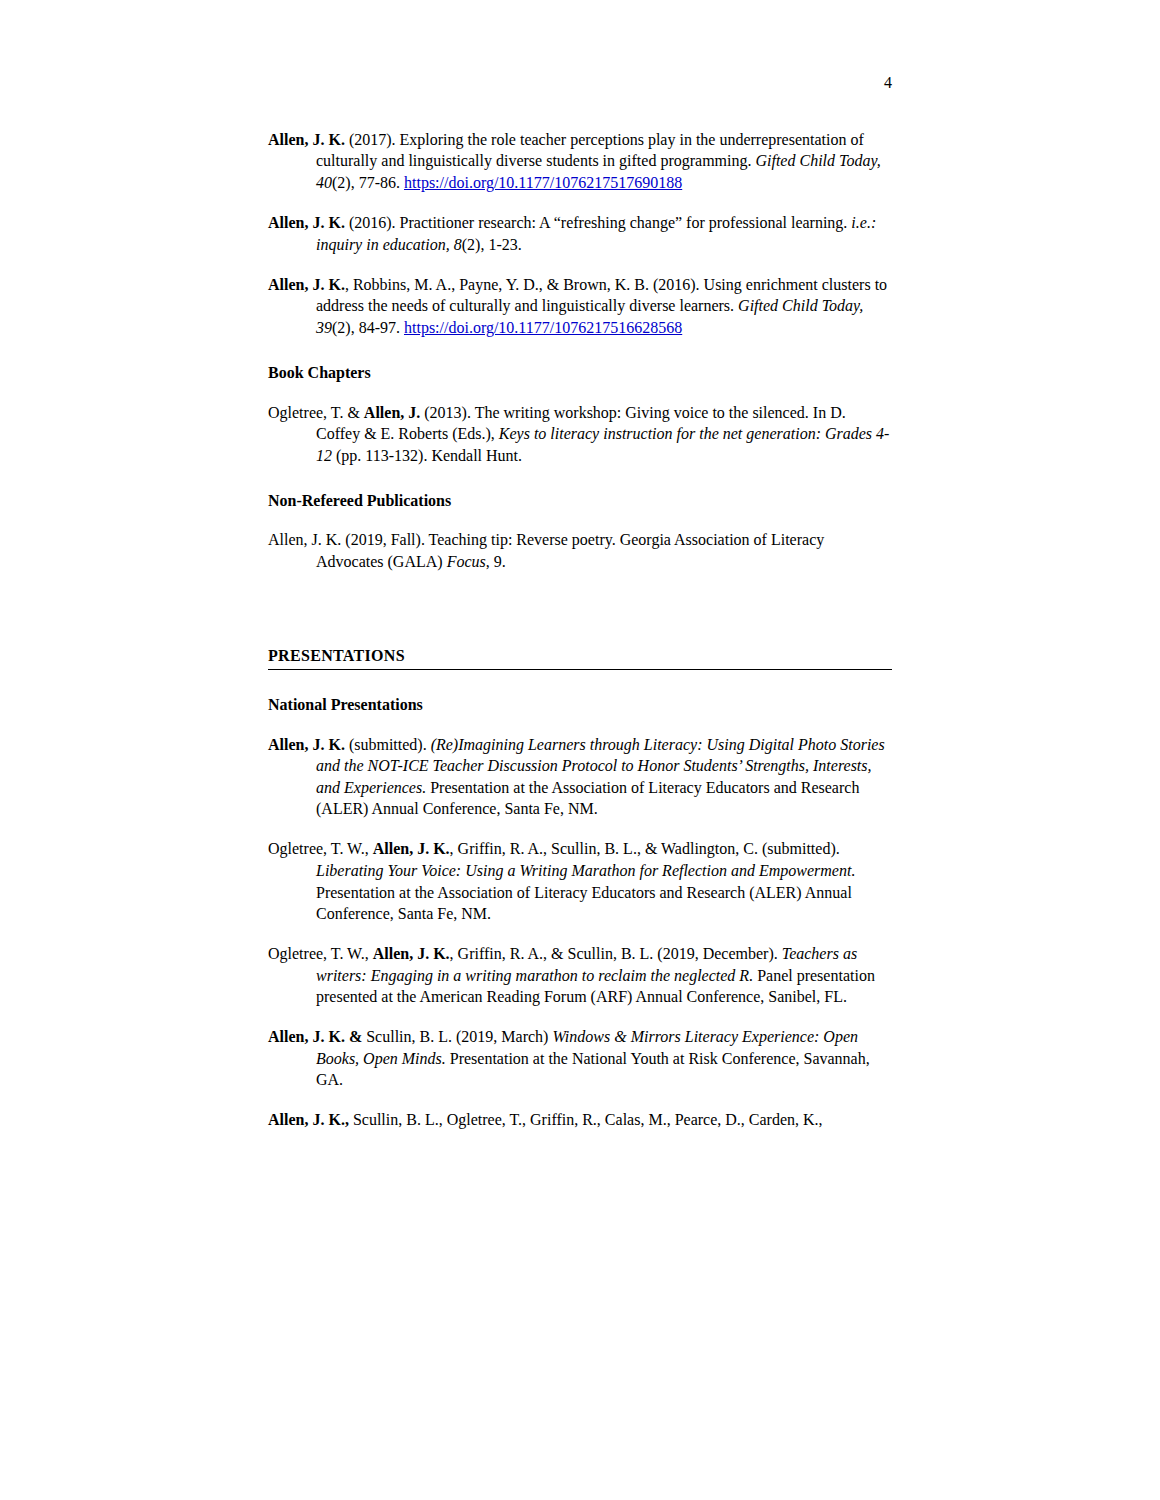4
Allen, J. K. (2017). Exploring the role teacher perceptions play in the underrepresentation of culturally and linguistically diverse students in gifted programming. Gifted Child Today, 40(2), 77-86. https://doi.org/10.1177/1076217517690188
Allen, J. K. (2016). Practitioner research: A “refreshing change” for professional learning. i.e.: inquiry in education, 8(2), 1-23.
Allen, J. K., Robbins, M. A., Payne, Y. D., & Brown, K. B. (2016). Using enrichment clusters to address the needs of culturally and linguistically diverse learners. Gifted Child Today, 39(2), 84-97. https://doi.org/10.1177/1076217516628568
Book Chapters
Ogletree, T. & Allen, J. (2013). The writing workshop: Giving voice to the silenced. In D. Coffey & E. Roberts (Eds.), Keys to literacy instruction for the net generation: Grades 4-12 (pp. 113-132). Kendall Hunt.
Non-Refereed Publications
Allen, J. K. (2019, Fall). Teaching tip: Reverse poetry. Georgia Association of Literacy Advocates (GALA) Focus, 9.
Presentations
National Presentations
Allen, J. K. (submitted). (Re)Imagining Learners through Literacy: Using Digital Photo Stories and the NOT-ICE Teacher Discussion Protocol to Honor Students’ Strengths, Interests, and Experiences. Presentation at the Association of Literacy Educators and Research (ALER) Annual Conference, Santa Fe, NM.
Ogletree, T. W., Allen, J. K., Griffin, R. A., Scullin, B. L., & Wadlington, C. (submitted). Liberating Your Voice: Using a Writing Marathon for Reflection and Empowerment. Presentation at the Association of Literacy Educators and Research (ALER) Annual Conference, Santa Fe, NM.
Ogletree, T. W., Allen, J. K., Griffin, R. A., & Scullin, B. L. (2019, December). Teachers as writers: Engaging in a writing marathon to reclaim the neglected R. Panel presentation presented at the American Reading Forum (ARF) Annual Conference, Sanibel, FL.
Allen, J. K. & Scullin, B. L. (2019, March) Windows & Mirrors Literacy Experience: Open Books, Open Minds. Presentation at the National Youth at Risk Conference, Savannah, GA.
Allen, J. K., Scullin, B. L., Ogletree, T., Griffin, R., Calas, M., Pearce, D., Carden, K.,